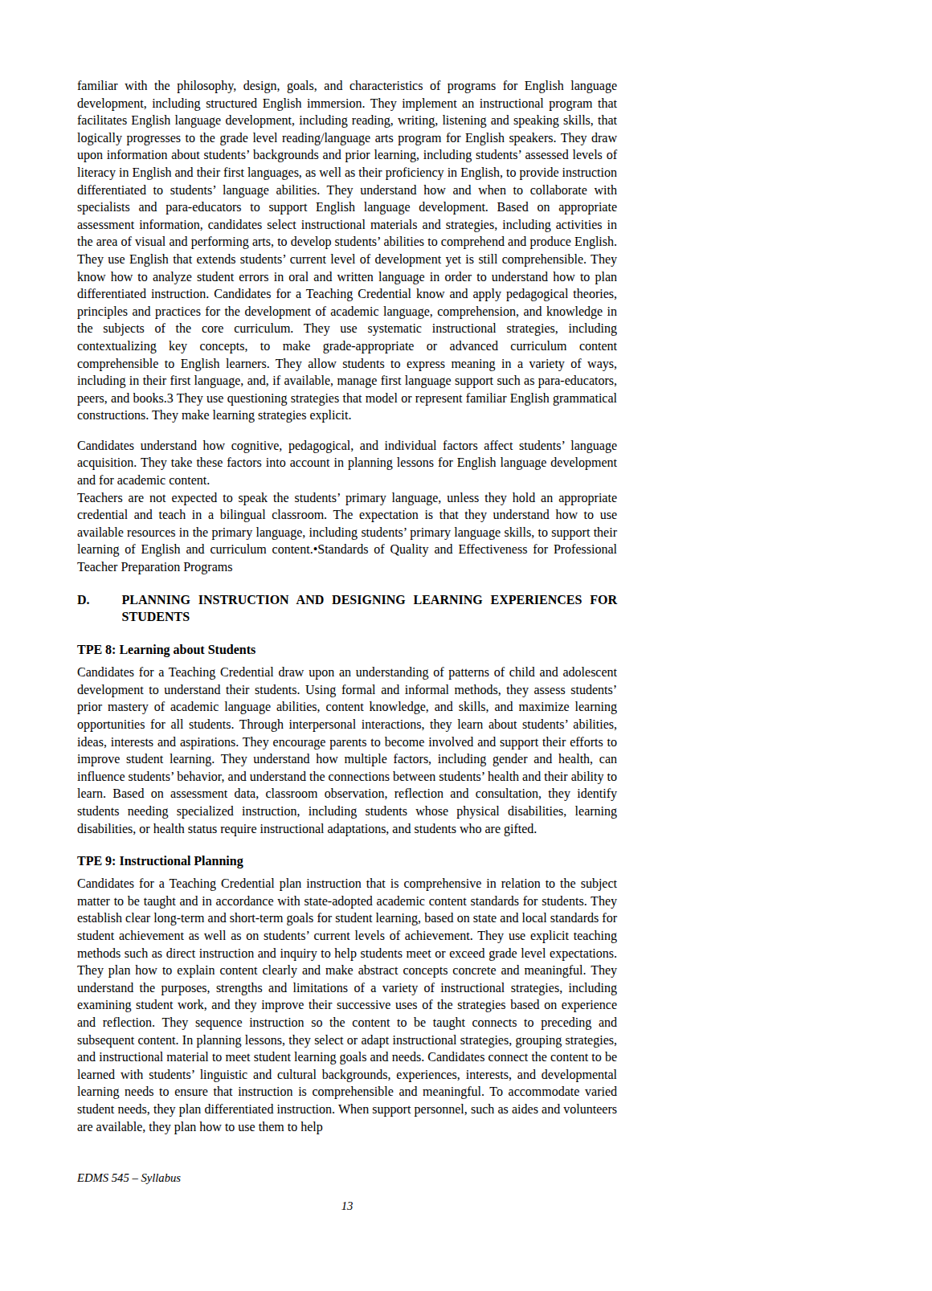familiar with the philosophy, design, goals, and characteristics of programs for English language development, including structured English immersion. They implement an instructional program that facilitates English language development, including reading, writing, listening and speaking skills, that logically progresses to the grade level reading/language arts program for English speakers. They draw upon information about students’ backgrounds and prior learning, including students’ assessed levels of literacy in English and their first languages, as well as their proficiency in English, to provide instruction differentiated to students’ language abilities. They understand how and when to collaborate with specialists and para-educators to support English language development. Based on appropriate assessment information, candidates select instructional materials and strategies, including activities in the area of visual and performing arts, to develop students’ abilities to comprehend and produce English. They use English that extends students’ current level of development yet is still comprehensible. They know how to analyze student errors in oral and written language in order to understand how to plan differentiated instruction. Candidates for a Teaching Credential know and apply pedagogical theories, principles and practices for the development of academic language, comprehension, and knowledge in the subjects of the core curriculum. They use systematic instructional strategies, including contextualizing key concepts, to make grade-appropriate or advanced curriculum content comprehensible to English learners. They allow students to express meaning in a variety of ways, including in their first language, and, if available, manage first language support such as para-educators, peers, and books.3 They use questioning strategies that model or represent familiar English grammatical constructions. They make learning strategies explicit.
Candidates understand how cognitive, pedagogical, and individual factors affect students’ language acquisition. They take these factors into account in planning lessons for English language development and for academic content.
Teachers are not expected to speak the students’ primary language, unless they hold an appropriate credential and teach in a bilingual classroom. The expectation is that they understand how to use available resources in the primary language, including students’ primary language skills, to support their learning of English and curriculum content.•Standards of Quality and Effectiveness for Professional Teacher Preparation Programs
D. PLANNING INSTRUCTION AND DESIGNING LEARNING EXPERIENCES FOR STUDENTS
TPE 8: Learning about Students
Candidates for a Teaching Credential draw upon an understanding of patterns of child and adolescent development to understand their students. Using formal and informal methods, they assess students’ prior mastery of academic language abilities, content knowledge, and skills, and maximize learning opportunities for all students. Through interpersonal interactions, they learn about students’ abilities, ideas, interests and aspirations. They encourage parents to become involved and support their efforts to improve student learning. They understand how multiple factors, including gender and health, can influence students’ behavior, and understand the connections between students’ health and their ability to learn. Based on assessment data, classroom observation, reflection and consultation, they identify students needing specialized instruction, including students whose physical disabilities, learning disabilities, or health status require instructional adaptations, and students who are gifted.
TPE 9: Instructional Planning
Candidates for a Teaching Credential plan instruction that is comprehensive in relation to the subject matter to be taught and in accordance with state-adopted academic content standards for students. They establish clear long-term and short-term goals for student learning, based on state and local standards for student achievement as well as on students’ current levels of achievement. They use explicit teaching methods such as direct instruction and inquiry to help students meet or exceed grade level expectations. They plan how to explain content clearly and make abstract concepts concrete and meaningful. They understand the purposes, strengths and limitations of a variety of instructional strategies, including examining student work, and they improve their successive uses of the strategies based on experience and reflection. They sequence instruction so the content to be taught connects to preceding and subsequent content. In planning lessons, they select or adapt instructional strategies, grouping strategies, and instructional material to meet student learning goals and needs. Candidates connect the content to be learned with students’ linguistic and cultural backgrounds, experiences, interests, and developmental learning needs to ensure that instruction is comprehensible and meaningful. To accommodate varied student needs, they plan differentiated instruction. When support personnel, such as aides and volunteers are available, they plan how to use them to help
EDMS 545 – Syllabus
13